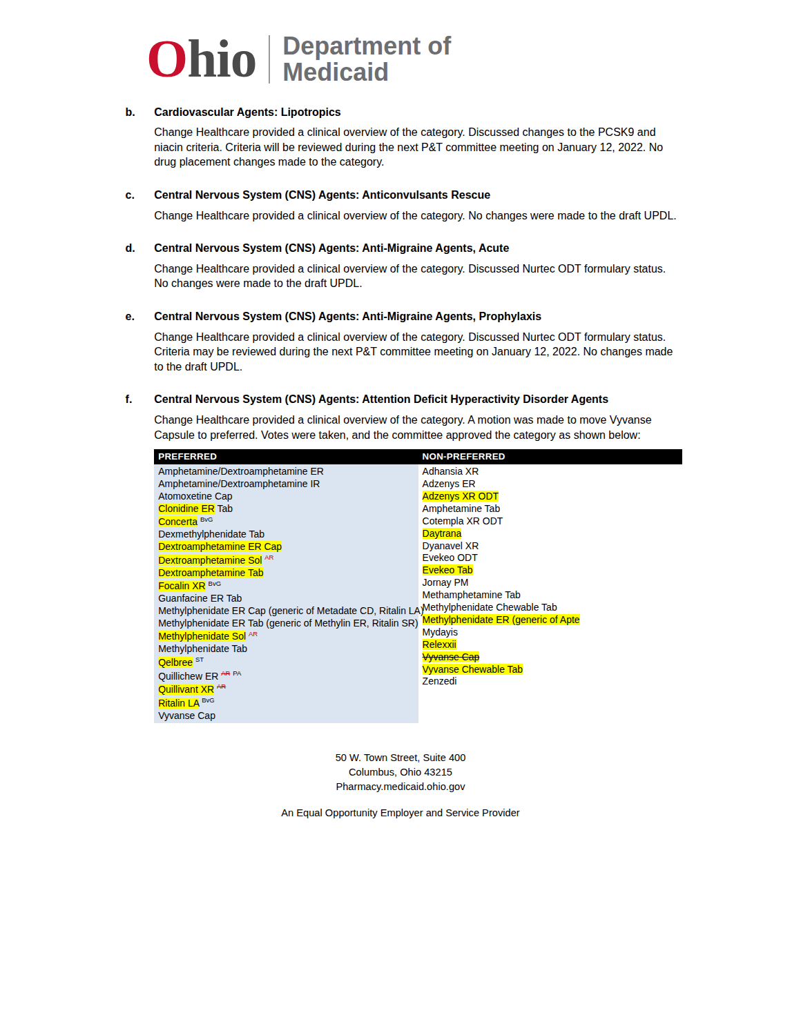Ohio
Department of
Medicaid
b. Cardiovascular Agents: Lipotropics
Change Healthcare provided a clinical overview of the category. Discussed changes to the PCSK9 and niacin criteria. Criteria will be reviewed during the next P&T committee meeting on January 12, 2022. No drug placement changes made to the category.
c. Central Nervous System (CNS) Agents: Anticonvulsants Rescue
Change Healthcare provided a clinical overview of the category. No changes were made to the draft UPDL.
d. Central Nervous System (CNS) Agents: Anti-Migraine Agents, Acute
Change Healthcare provided a clinical overview of the category. Discussed Nurtec ODT formulary status. No changes were made to the draft UPDL.
e. Central Nervous System (CNS) Agents: Anti-Migraine Agents, Prophylaxis
Change Healthcare provided a clinical overview of the category. Discussed Nurtec ODT formulary status. Criteria may be reviewed during the next P&T committee meeting on January 12, 2022. No changes made to the draft UPDL.
f. Central Nervous System (CNS) Agents: Attention Deficit Hyperactivity Disorder Agents
Change Healthcare provided a clinical overview of the category. A motion was made to move Vyvanse Capsule to preferred. Votes were taken, and the committee approved the category as shown below:
| PREFERRED | NON-PREFERRED |
| --- | --- |
| Amphetamine/Dextroamphetamine ER Amphetamine/Dextroamphetamine IR Atomoxetine Cap Clonidine ER Tab Concerta BvG Dexmethylphenidate Tab Dextroamphetamine ER Cap Dextroamphetamine Sol AR Dextroamphetamine Tab Focalin XR BvG Guanfacine ER Tab Methylphenidate ER Cap (generic of Metadate CD, Ritalin LA) Methylphenidate ER Tab (generic of Methylin ER, Ritalin SR) Methylphenidate Sol AR Methylphenidate Tab Qelbree ST Quillichew ER AR PA Quillivant XR AR Ritalin LA BvG Vyvanse Cap | Adhansia XR Adzenys ER Adzenys XR ODT Amphetamine Tab Cotempla XR ODT Daytrana Dyanavel XR Evekeo ODT Evekeo Tab Jornay PM Methamphetamine Tab Methylphenidate Chewable Tab Methylphenidate ER (generic of Apte Mydayis Relexxii Vyvanse Cap Vyvanse Chewable Tab Zenzedi |
50 W. Town Street, Suite 400
Columbus, Ohio 43215
Pharmacy.medicaid.ohio.gov
An Equal Opportunity Employer and Service Provider